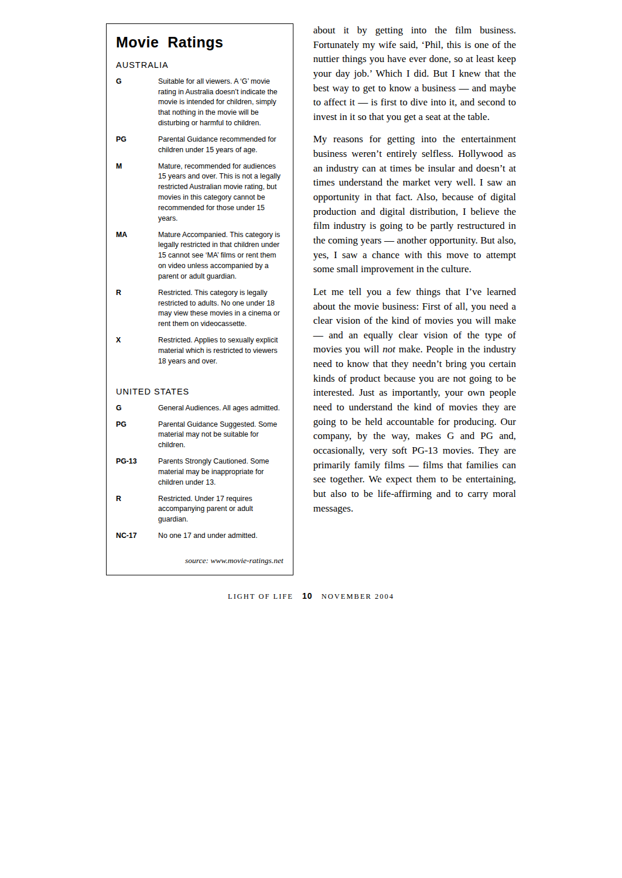Movie Ratings
AUSTRALIA
G
Suitable for all viewers. A ‘G’ movie rating in Australia doesn’t indicate the movie is intended for children, simply that nothing in the movie will be disturbing or harmful to children.
PG
Parental Guidance recommended for children under 15 years of age.
M
Mature, recommended for audiences 15 years and over. This is not a legally restricted Australian movie rating, but movies in this category cannot be recommended for those under 15 years.
MA
Mature Accompanied. This category is legally restricted in that children under 15 cannot see ‘MA’ films or rent them on video unless accompanied by a parent or adult guardian.
R
Restricted. This category is legally restricted to adults. No one under 18 may view these movies in a cinema or rent them on videocassette.
X
Restricted. Applies to sexually explicit material which is restricted to viewers 18 years and over.
UNITED STATES
G
General Audiences. All ages admitted.
PG
Parental Guidance Suggested. Some material may not be suitable for children.
PG-13
Parents Strongly Cautioned. Some material may be inappropriate for children under 13.
R
Restricted. Under 17 requires accompanying parent or adult guardian.
NC-17
No one 17 and under admitted.
source: www.movie-ratings.net
about it by getting into the film business. Fortunately my wife said, ‘Phil, this is one of the nuttier things you have ever done, so at least keep your day job.’ Which I did. But I knew that the best way to get to know a business — and maybe to affect it — is first to dive into it, and second to invest in it so that you get a seat at the table.
My reasons for getting into the entertainment business weren’t entirely selfless. Hollywood as an industry can at times be insular and doesn’t at times understand the market very well. I saw an opportunity in that fact. Also, because of digital production and digital distribution, I believe the film industry is going to be partly restructured in the coming years — another opportunity. But also, yes, I saw a chance with this move to attempt some small improvement in the culture.
Let me tell you a few things that I’ve learned about the movie business: First of all, you need a clear vision of the kind of movies you will make — and an equally clear vision of the type of movies you will not make. People in the industry need to know that they needn’t bring you certain kinds of product because you are not going to be interested. Just as importantly, your own people need to understand the kind of movies they are going to be held accountable for producing. Our company, by the way, makes G and PG and, occasionally, very soft PG-13 movies. They are primarily family films — films that families can see together. We expect them to be entertaining, but also to be life-affirming and to carry moral messages.
LIGHT OF LIFE 10 NOVEMBER 2004